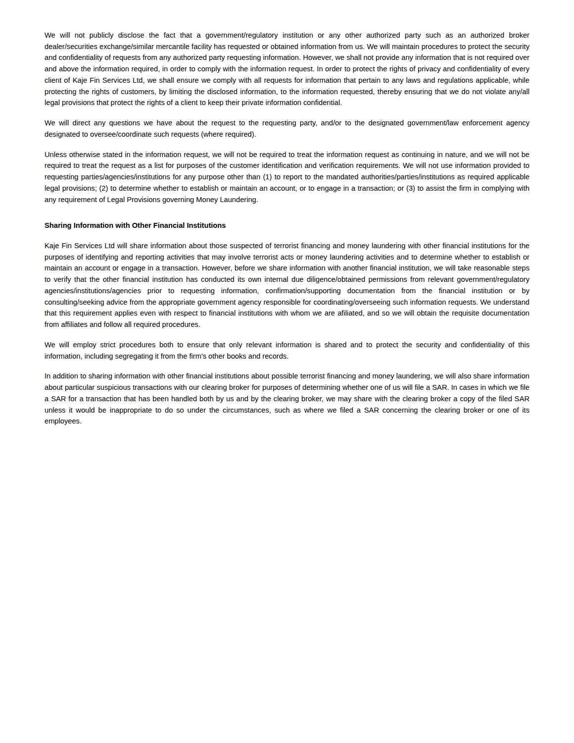We will not publicly disclose the fact that a government/regulatory institution or any other authorized party such as an authorized broker dealer/securities exchange/similar mercantile facility has requested or obtained information from us. We will maintain procedures to protect the security and confidentiality of requests from any authorized party requesting information. However, we shall not provide any information that is not required over and above the information required, in order to comply with the information request. In order to protect the rights of privacy and confidentiality of every client of Kaje Fin Services Ltd, we shall ensure we comply with all requests for information that pertain to any laws and regulations applicable, while protecting the rights of customers, by limiting the disclosed information, to the information requested, thereby ensuring that we do not violate any/all legal provisions that protect the rights of a client to keep their private information confidential.
We will direct any questions we have about the request to the requesting party, and/or to the designated government/law enforcement agency designated to oversee/coordinate such requests (where required).
Unless otherwise stated in the information request, we will not be required to treat the information request as continuing in nature, and we will not be required to treat the request as a list for purposes of the customer identification and verification requirements. We will not use information provided to requesting parties/agencies/institutions for any purpose other than (1) to report to the mandated authorities/parties/institutions as required applicable legal provisions; (2) to determine whether to establish or maintain an account, or to engage in a transaction; or (3) to assist the firm in complying with any requirement of Legal Provisions governing Money Laundering.
Sharing Information with Other Financial Institutions
Kaje Fin Services Ltd will share information about those suspected of terrorist financing and money laundering with other financial institutions for the purposes of identifying and reporting activities that may involve terrorist acts or money laundering activities and to determine whether to establish or maintain an account or engage in a transaction. However, before we share information with another financial institution, we will take reasonable steps to verify that the other financial institution has conducted its own internal due diligence/obtained permissions from relevant government/regulatory agencies/institutions/agencies prior to requesting information, confirmation/supporting documentation from the financial institution or by consulting/seeking advice from the appropriate government agency responsible for coordinating/overseeing such information requests. We understand that this requirement applies even with respect to financial institutions with whom we are afiliated, and so we will obtain the requisite documentation from affiliates and follow all required procedures.
We will employ strict procedures both to ensure that only relevant information is shared and to protect the security and confidentiality of this information, including segregating it from the firm's other books and records.
In addition to sharing information with other financial institutions about possible terrorist financing and money laundering, we will also share information about particular suspicious transactions with our clearing broker for purposes of determining whether one of us will file a SAR. In cases in which we file a SAR for a transaction that has been handled both by us and by the clearing broker, we may share with the clearing broker a copy of the filed SAR unless it would be inappropriate to do so under the circumstances, such as where we filed a SAR concerning the clearing broker or one of its employees.